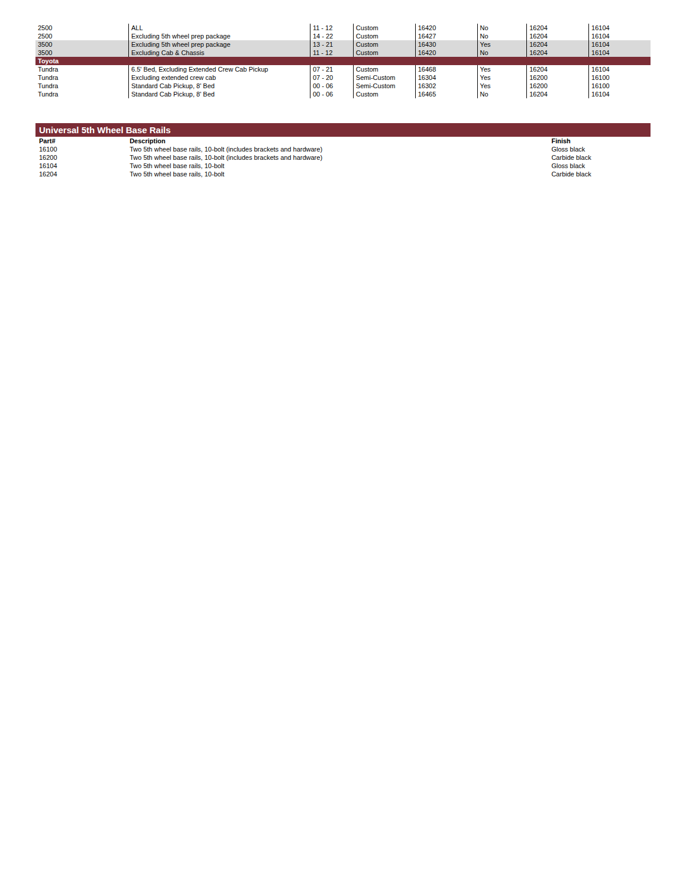| 2500 | ALL | 11 - 12 | Custom | 16420 | No | 16204 | 16104 |
| 2500 | Excluding 5th wheel prep package | 14 - 22 | Custom | 16427 | No | 16204 | 16104 |
| 3500 | Excluding 5th wheel prep package | 13 - 21 | Custom | 16430 | Yes | 16204 | 16104 |
| 3500 | Excluding Cab & Chassis | 11 - 12 | Custom | 16420 | No | 16204 | 16104 |
| Toyota |
| Tundra | 6.5' Bed, Excluding Extended Crew Cab Pickup | 07 - 21 | Custom | 16468 | Yes | 16204 | 16104 |
| Tundra | Excluding extended crew cab | 07 - 20 | Semi-Custom | 16304 | Yes | 16200 | 16100 |
| Tundra | Standard Cab Pickup, 8' Bed | 00 - 06 | Semi-Custom | 16302 | Yes | 16200 | 16100 |
| Tundra | Standard Cab Pickup, 8' Bed | 00 - 06 | Custom | 16465 | No | 16204 | 16104 |
Universal 5th Wheel Base Rails
| Part# | Description | Finish |
| --- | --- | --- |
| 16100 | Two 5th wheel base rails, 10-bolt (includes brackets and hardware) | Gloss black |
| 16200 | Two 5th wheel base rails, 10-bolt (includes brackets and hardware) | Carbide black |
| 16104 | Two 5th wheel base rails, 10-bolt | Gloss black |
| 16204 | Two 5th wheel base rails, 10-bolt | Carbide black |